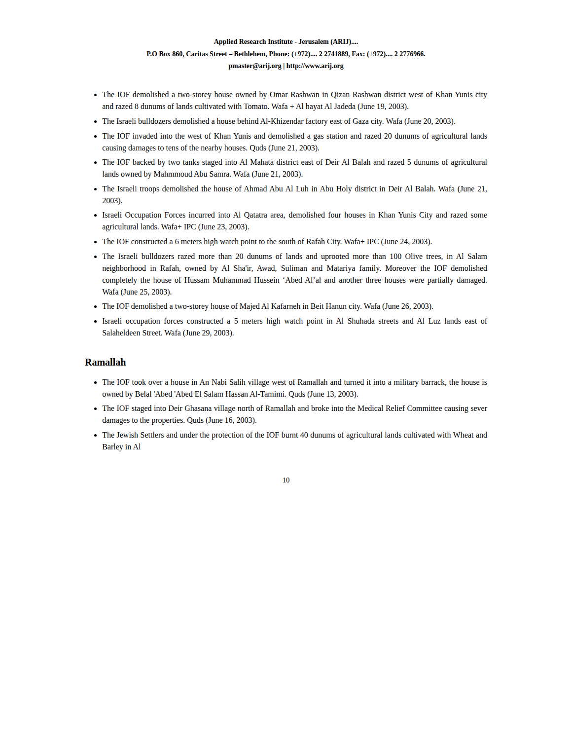Applied Research Institute - Jerusalem (ARIJ)....
P.O Box 860, Caritas Street – Bethlehem, Phone: (+972).... 2 2741889, Fax: (+972).... 2 2776966.
pmaster@arij.org | http://www.arij.org
The IOF demolished a two-storey house owned by Omar Rashwan in Qizan Rashwan district west of Khan Yunis city and razed 8 dunums of lands cultivated with Tomato. Wafa + Al hayat Al Jadeda (June 19, 2003).
The Israeli bulldozers demolished a house behind Al-Khizendar factory east of Gaza city. Wafa (June 20, 2003).
The IOF invaded into the west of Khan Yunis and demolished a gas station and razed 20 dunums of agricultural lands causing damages to tens of the nearby houses. Quds (June 21, 2003).
The IOF backed by two tanks staged into Al Mahata district east of Deir Al Balah and razed 5 dunums of agricultural lands owned by Mahmmoud Abu Samra. Wafa (June 21, 2003).
The Israeli troops demolished the house of Ahmad Abu Al Luh in Abu Holy district in Deir Al Balah. Wafa (June 21, 2003).
Israeli Occupation Forces incurred into Al Qatatra area, demolished four houses in Khan Yunis City and razed some agricultural lands. Wafa+ IPC (June 23, 2003).
The IOF constructed a 6 meters high watch point to the south of Rafah City. Wafa+ IPC (June 24, 2003).
The Israeli bulldozers razed more than 20 dunums of lands and uprooted more than 100 Olive trees, in Al Salam neighborhood in Rafah, owned by Al Sha'ir, Awad, Suliman and Matariya family. Moreover the IOF demolished completely the house of Hussam Muhammad Hussein ‘Abed Al’al and another three houses were partially damaged. Wafa (June 25, 2003).
The IOF demolished a two-storey house of Majed Al Kafarneh in Beit Hanun city. Wafa (June 26, 2003).
Israeli occupation forces constructed a 5 meters high watch point in Al Shuhada streets and Al Luz lands east of Salaheldeen Street. Wafa (June 29, 2003).
Ramallah
The IOF took over a house in An Nabi Salih village west of Ramallah and turned it into a military barrack, the house is owned by Belal 'Abed 'Abed El Salam Hassan Al-Tamimi. Quds (June 13, 2003).
The IOF staged into Deir Ghasana village north of Ramallah and broke into the Medical Relief Committee causing sever damages to the properties. Quds (June 16, 2003).
The Jewish Settlers and under the protection of the IOF burnt 40 dunums of agricultural lands cultivated with Wheat and Barley in Al
10